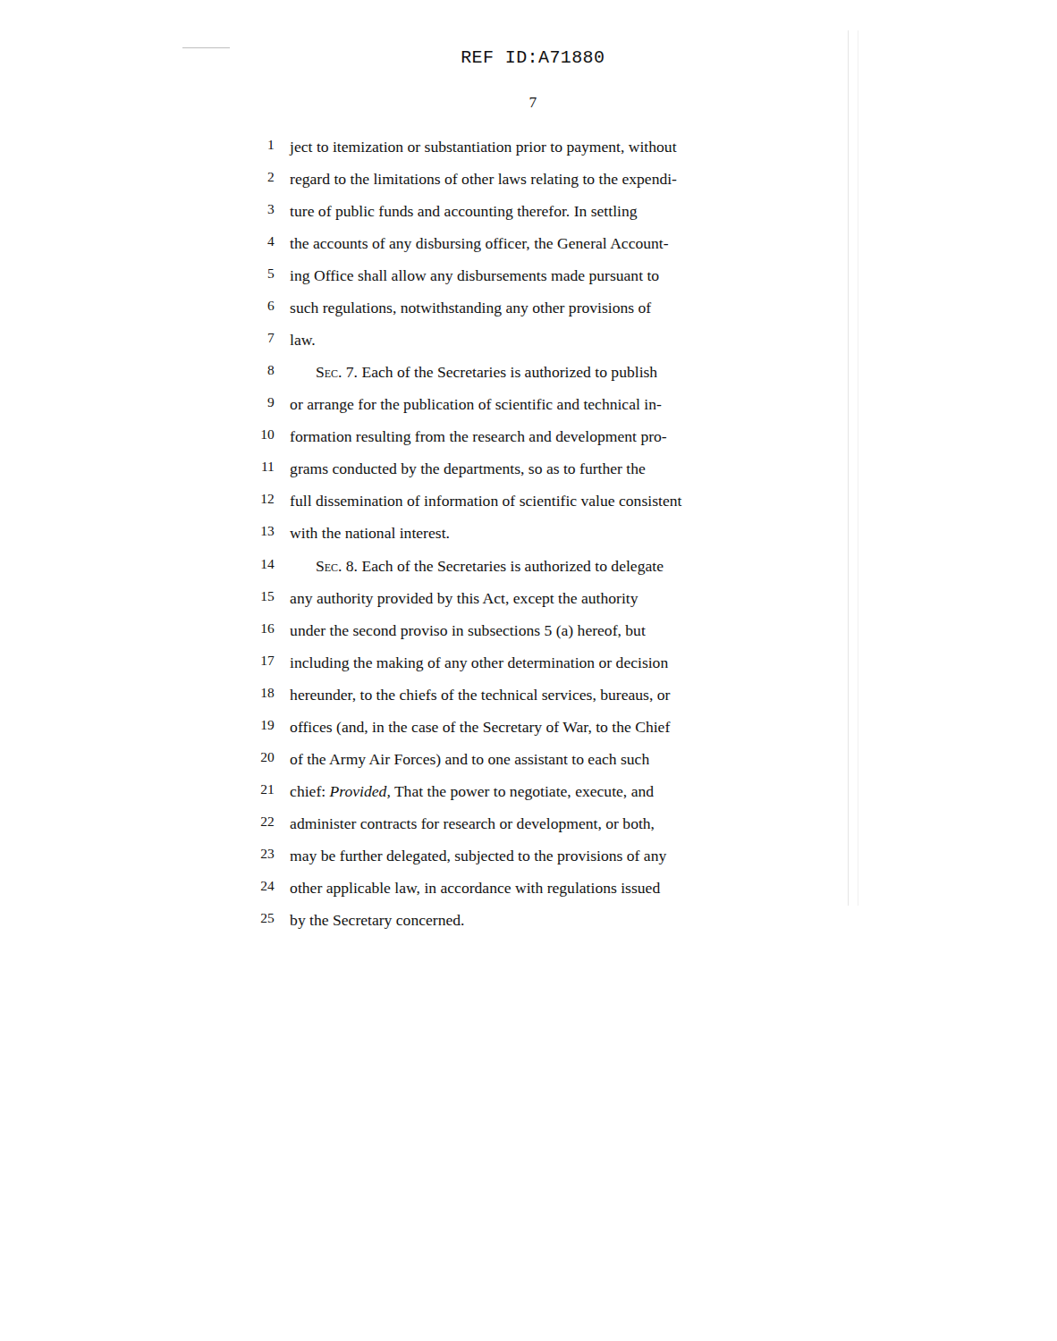REF ID:A71880
7
ject to itemization or substantiation prior to payment, without
regard to the limitations of other laws relating to the expendi-
ture of public funds and accounting therefor. In settling
the accounts of any disbursing officer, the General Account-
ing Office shall allow any disbursements made pursuant to
such regulations, notwithstanding any other provisions of
law.
Sec. 7. Each of the Secretaries is authorized to publish
or arrange for the publication of scientific and technical in-
formation resulting from the research and development pro-
grams conducted by the departments, so as to further the
full dissemination of information of scientific value consistent
with the national interest.
Sec. 8. Each of the Secretaries is authorized to delegate
any authority provided by this Act, except the authority
under the second proviso in subsections 5 (a) hereof, but
including the making of any other determination or decision
hereunder, to the chiefs of the technical services, bureaus, or
offices (and, in the case of the Secretary of War, to the Chief
of the Army Air Forces) and to one assistant to each such
chief: Provided, That the power to negotiate, execute, and
administer contracts for research or development, or both,
may be further delegated, subjected to the provisions of any
other applicable law, in accordance with regulations issued
by the Secretary concerned.